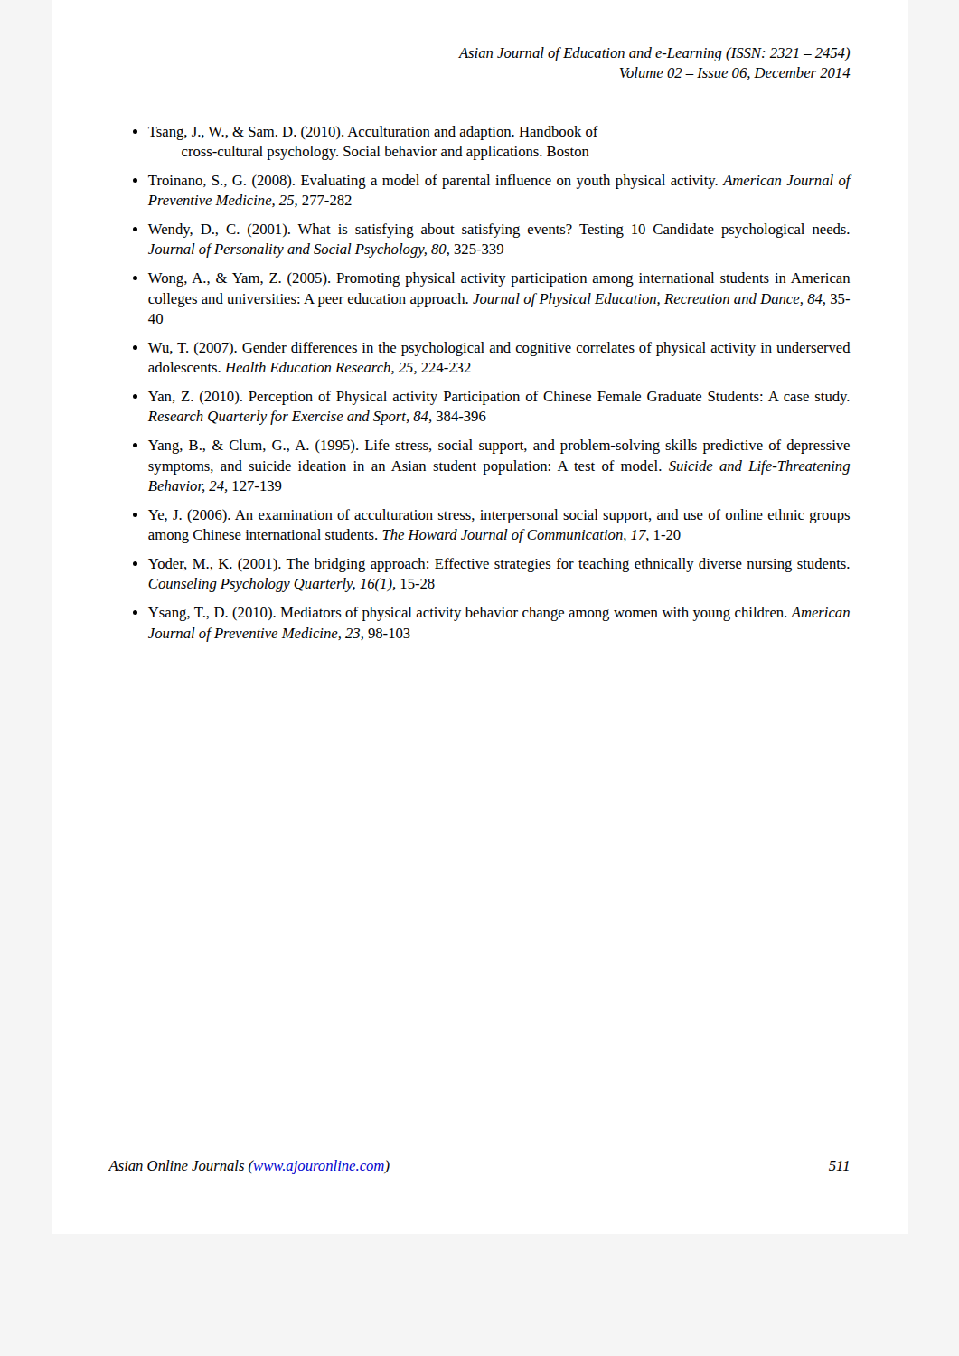Asian Journal of Education and e-Learning (ISSN: 2321 – 2454)
Volume 02 – Issue 06, December 2014
Tsang, J., W., & Sam. D. (2010). Acculturation and adaption. Handbook of cross-cultural psychology. Social behavior and applications. Boston
Troinano, S., G. (2008). Evaluating a model of parental influence on youth physical activity. American Journal of Preventive Medicine, 25, 277-282
Wendy, D., C. (2001). What is satisfying about satisfying events? Testing 10 Candidate psychological needs. Journal of Personality and Social Psychology, 80, 325-339
Wong, A., & Yam, Z. (2005). Promoting physical activity participation among international students in American colleges and universities: A peer education approach. Journal of Physical Education, Recreation and Dance, 84, 35-40
Wu, T. (2007). Gender differences in the psychological and cognitive correlates of physical activity in underserved adolescents. Health Education Research, 25, 224-232
Yan, Z. (2010). Perception of Physical activity Participation of Chinese Female Graduate Students: A case study. Research Quarterly for Exercise and Sport, 84, 384-396
Yang, B., & Clum, G., A. (1995). Life stress, social support, and problem-solving skills predictive of depressive symptoms, and suicide ideation in an Asian student population: A test of model. Suicide and Life-Threatening Behavior, 24, 127-139
Ye, J. (2006). An examination of acculturation stress, interpersonal social support, and use of online ethnic groups among Chinese international students. The Howard Journal of Communication, 17, 1-20
Yoder, M., K. (2001). The bridging approach: Effective strategies for teaching ethnically diverse nursing students. Counseling Psychology Quarterly, 16(1), 15-28
Ysang, T., D. (2010). Mediators of physical activity behavior change among women with young children. American Journal of Preventive Medicine, 23, 98-103
Asian Online Journals (www.ajouronline.com) 511